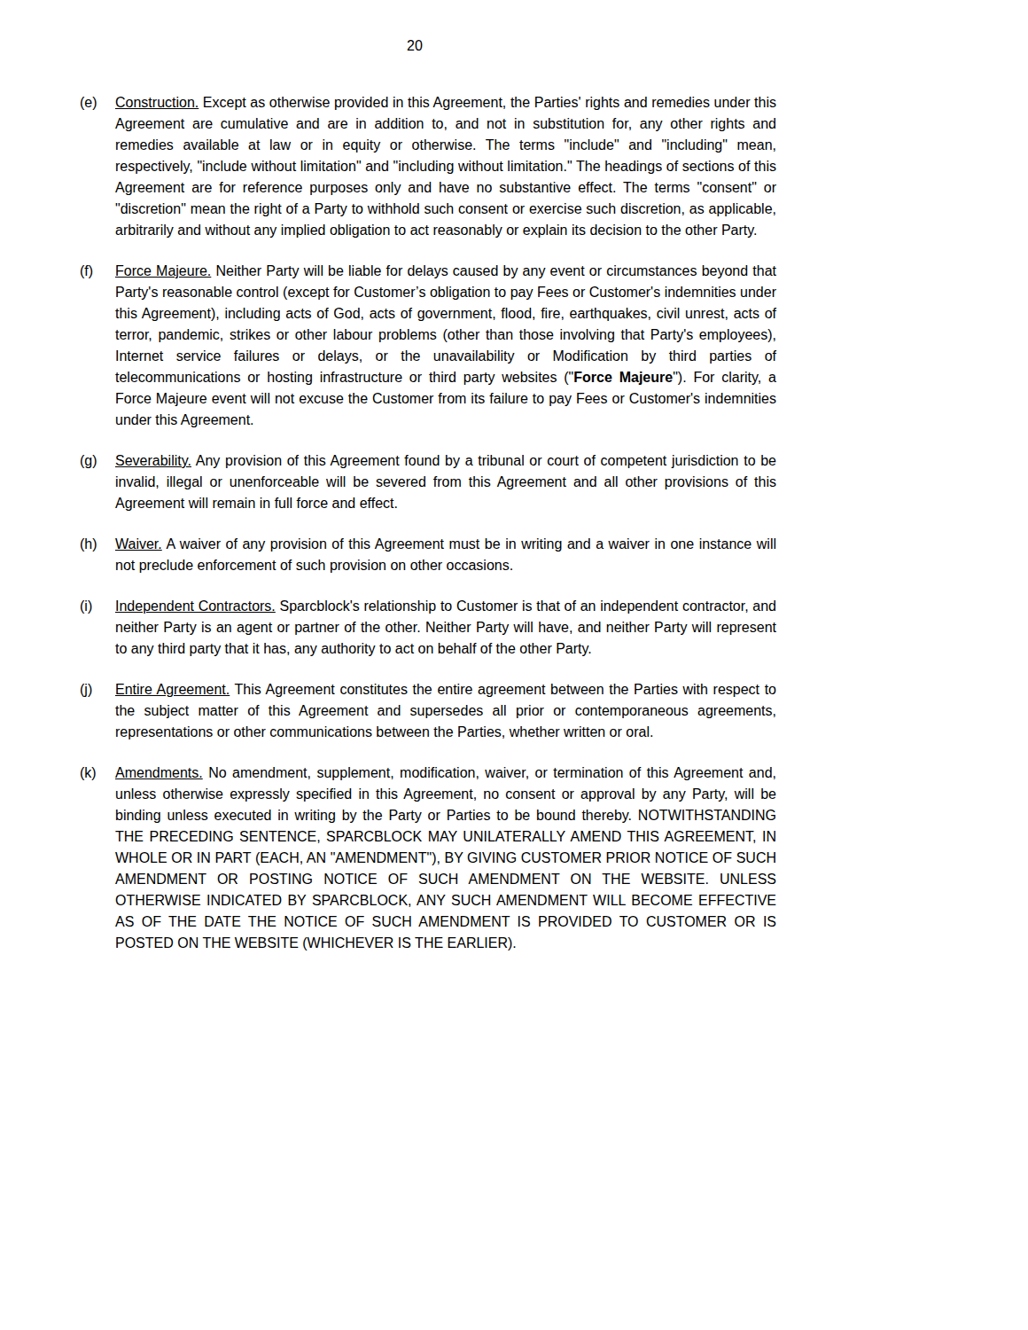20
(e)
Construction. Except as otherwise provided in this Agreement, the Parties' rights and remedies under this Agreement are cumulative and are in addition to, and not in substitution for, any other rights and remedies available at law or in equity or otherwise. The terms "include" and "including" mean, respectively, "include without limitation" and "including without limitation." The headings of sections of this Agreement are for reference purposes only and have no substantive effect. The terms "consent" or "discretion" mean the right of a Party to withhold such consent or exercise such discretion, as applicable, arbitrarily and without any implied obligation to act reasonably or explain its decision to the other Party.
(f)
Force Majeure. Neither Party will be liable for delays caused by any event or circumstances beyond that Party's reasonable control (except for Customer’s obligation to pay Fees or Customer's indemnities under this Agreement), including acts of God, acts of government, flood, fire, earthquakes, civil unrest, acts of terror, pandemic, strikes or other labour problems (other than those involving that Party's employees), Internet service failures or delays, or the unavailability or Modification by third parties of telecommunications or hosting infrastructure or third party websites ("Force Majeure"). For clarity, a Force Majeure event will not excuse the Customer from its failure to pay Fees or Customer's indemnities under this Agreement.
(g)
Severability. Any provision of this Agreement found by a tribunal or court of competent jurisdiction to be invalid, illegal or unenforceable will be severed from this Agreement and all other provisions of this Agreement will remain in full force and effect.
(h)
Waiver. A waiver of any provision of this Agreement must be in writing and a waiver in one instance will not preclude enforcement of such provision on other occasions.
(i)
Independent Contractors. Sparcblock's relationship to Customer is that of an independent contractor, and neither Party is an agent or partner of the other. Neither Party will have, and neither Party will represent to any third party that it has, any authority to act on behalf of the other Party.
(j)
Entire Agreement. This Agreement constitutes the entire agreement between the Parties with respect to the subject matter of this Agreement and supersedes all prior or contemporaneous agreements, representations or other communications between the Parties, whether written or oral.
(k)
Amendments. No amendment, supplement, modification, waiver, or termination of this Agreement and, unless otherwise expressly specified in this Agreement, no consent or approval by any Party, will be binding unless executed in writing by the Party or Parties to be bound thereby. NOTWITHSTANDING THE PRECEDING SENTENCE, SPARCBLOCK MAY UNILATERALLY AMEND THIS AGREEMENT, IN WHOLE OR IN PART (EACH, AN "AMENDMENT"), BY GIVING CUSTOMER PRIOR NOTICE OF SUCH AMENDMENT OR POSTING NOTICE OF SUCH AMENDMENT ON THE WEBSITE. UNLESS OTHERWISE INDICATED BY SPARCBLOCK, ANY SUCH AMENDMENT WILL BECOME EFFECTIVE AS OF THE DATE THE NOTICE OF SUCH AMENDMENT IS PROVIDED TO CUSTOMER OR IS POSTED ON THE WEBSITE (WHICHEVER IS THE EARLIER).